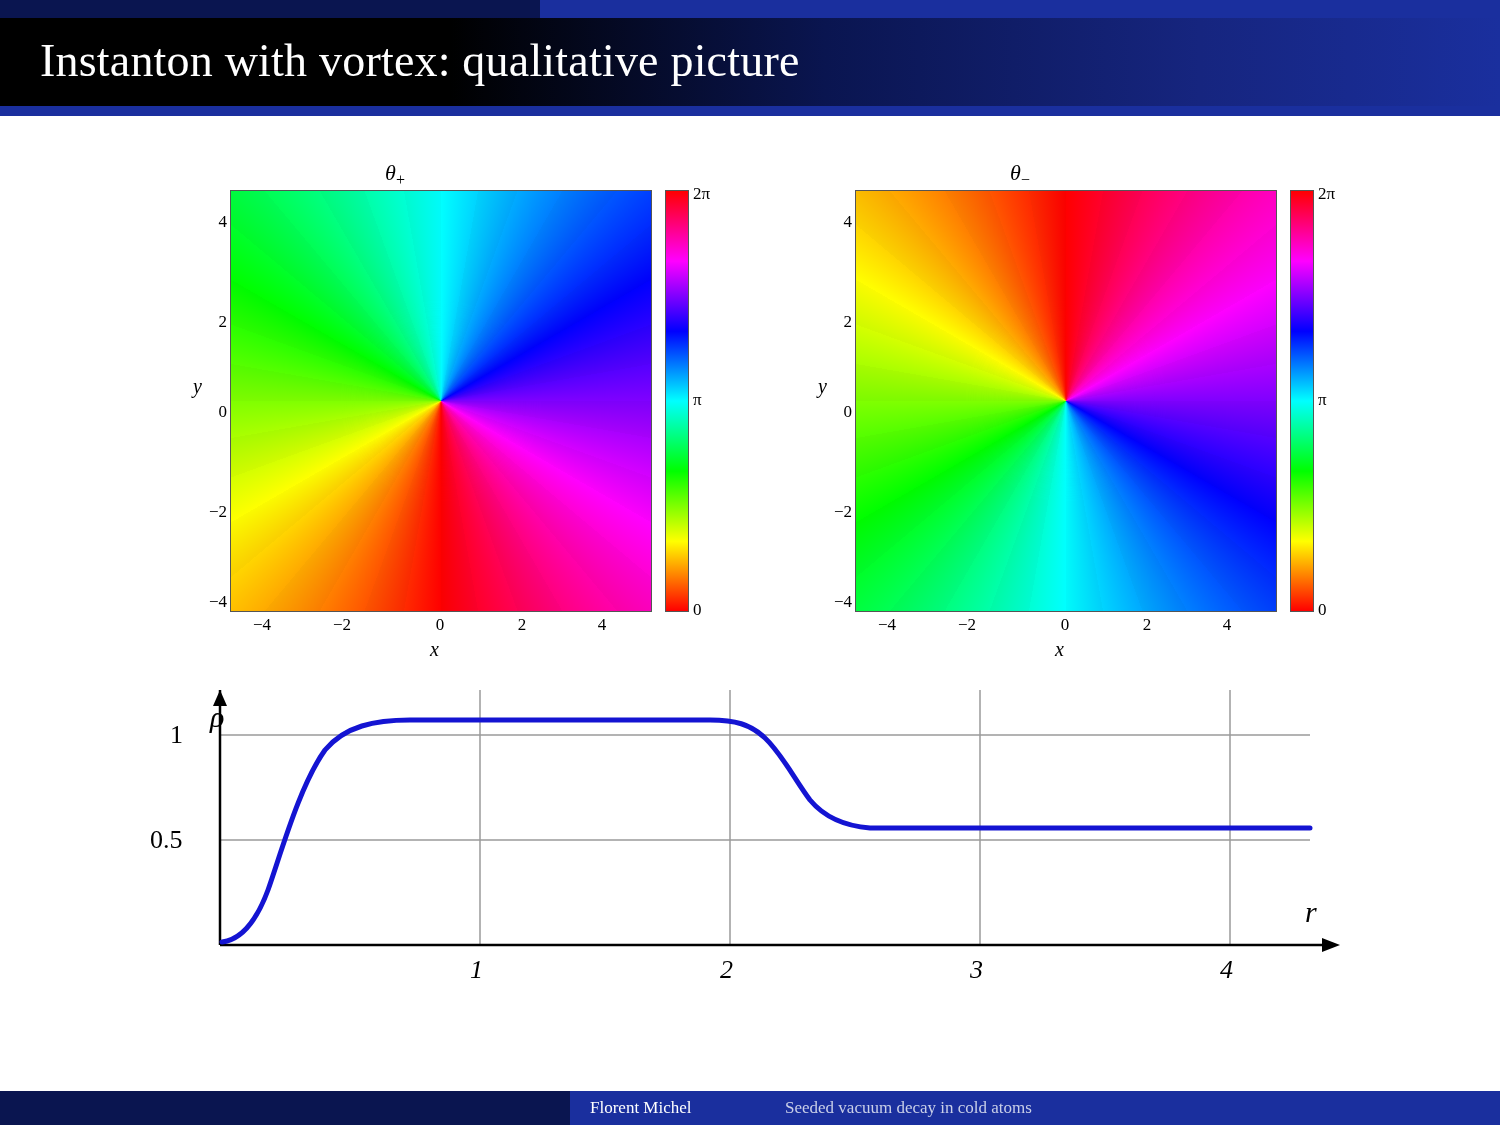Instanton with vortex: qualitative picture
θ+
y
4
2
0
−2
−4
−4
−2
0
2
4
x
2π
π
0
θ−
y
4
2
0
−2
−4
−4
−2
0
2
4
x
2π
π
0
ρ
r
1
0.5
1
2
3
4
Florent Michel Seeded vacuum decay in cold atoms